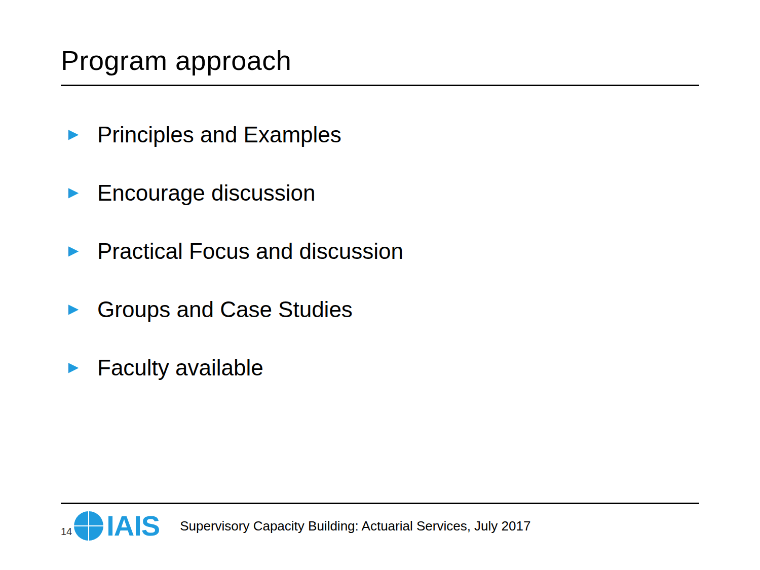Program approach
Principles and Examples
Encourage discussion
Practical Focus and discussion
Groups and Case Studies
Faculty available
14 IAIS Supervisory Capacity Building: Actuarial Services, July 2017